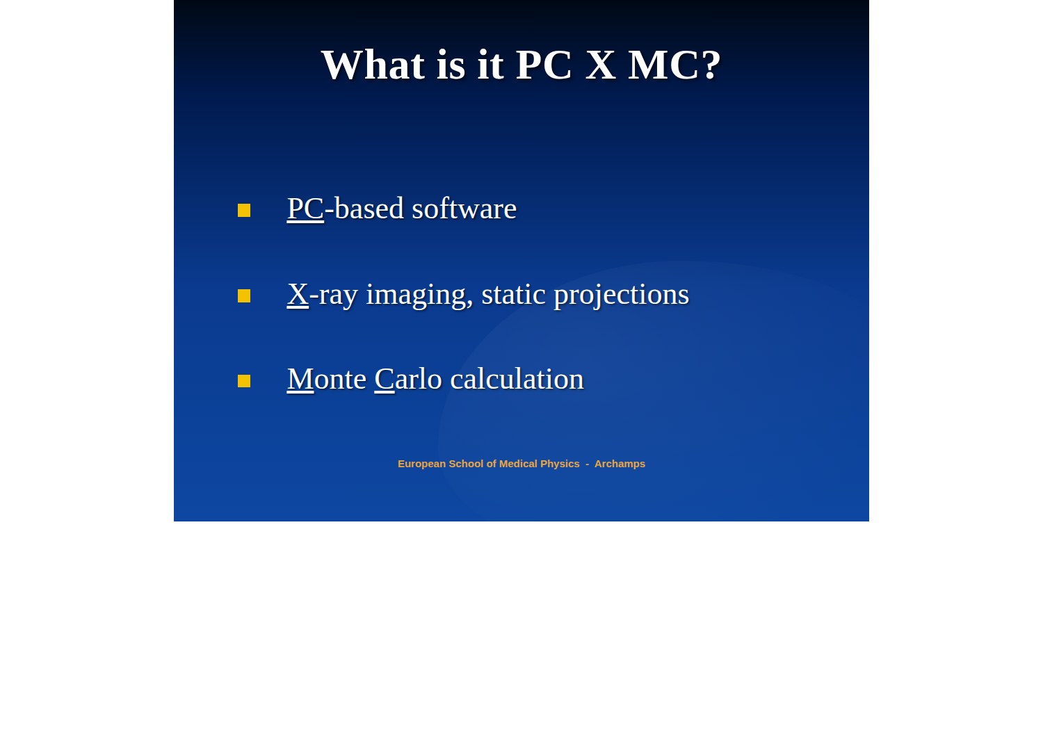What is it PC X MC?
PC-based software
X-ray imaging, static projections
Monte Carlo calculation
European School of Medical Physics - Archamps